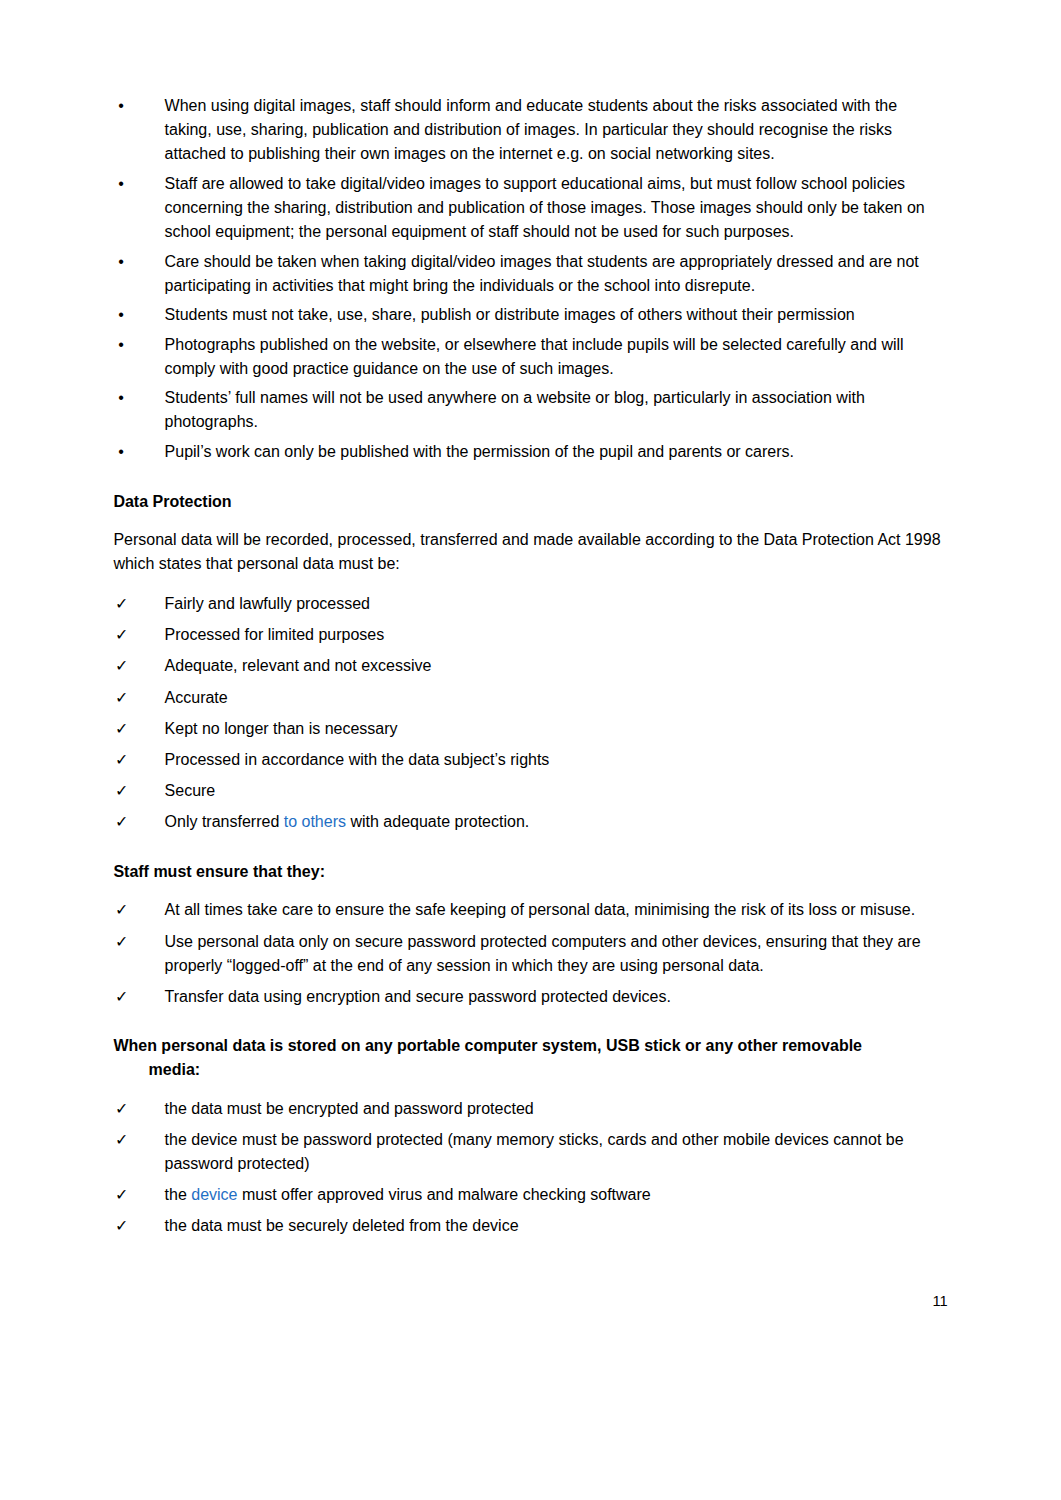When using digital images, staff should inform and educate students about the risks associated with the taking, use, sharing, publication and distribution of images. In particular they should recognise the risks attached to publishing their own images on the internet e.g. on social networking sites.
Staff are allowed to take digital/video images to support educational aims, but must follow school policies concerning the sharing, distribution and publication of those images. Those images should only be taken on school equipment; the personal equipment of staff should not be used for such purposes.
Care should be taken when taking digital/video images that students are appropriately dressed and are not participating in activities that might bring the individuals or the school into disrepute.
Students must not take, use, share, publish or distribute images of others without their permission
Photographs published on the website, or elsewhere that include pupils will be selected carefully and will comply with good practice guidance on the use of such images.
Students’ full names will not be used anywhere on a website or blog, particularly in association with photographs.
Pupil’s work can only be published with the permission of the pupil and parents or carers.
Data Protection
Personal data will be recorded, processed, transferred and made available according to the Data Protection Act 1998 which states that personal data must be:
Fairly and lawfully processed
Processed for limited purposes
Adequate, relevant and not excessive
Accurate
Kept no longer than is necessary
Processed in accordance with the data subject’s rights
Secure
Only transferred to others with adequate protection.
Staff must ensure that they:
At all times take care to ensure the safe keeping of personal data, minimising the risk of its loss or misuse.
Use personal data only on secure password protected computers and other devices, ensuring that they are properly “logged-off” at the end of any session in which they are using personal data.
Transfer data using encryption and secure password protected devices.
When personal data is stored on any portable computer system, USB stick or any other removablemedia:
the data must be encrypted and password protected
the device must be password protected (many memory sticks, cards and other mobile devices cannot be password protected)
the device must offer approved virus and malware checking software
the data must be securely deleted from the device
11